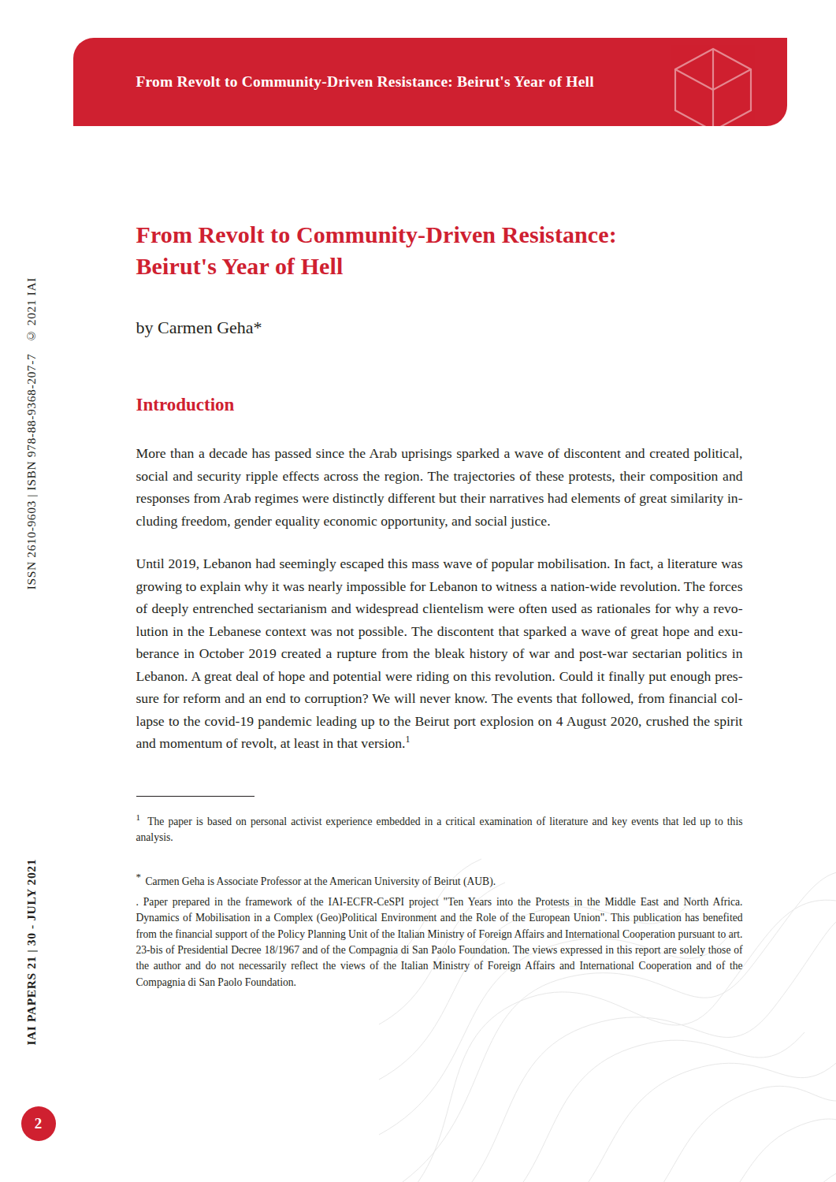ISSN 2610-9603 | ISBN 978-88-9368-207-7 © 2021 IAI
IAI PAPERS 21 | 30 - JULY 2021
2
From Revolt to Community-Driven Resistance: Beirut's Year of Hell
From Revolt to Community-Driven Resistance:
Beirut's Year of Hell
by Carmen Geha*
Introduction
More than a decade has passed since the Arab uprisings sparked a wave of discontent and created political, social and security ripple effects across the region. The trajectories of these protests, their composition and responses from Arab regimes were distinctly different but their narratives had elements of great similarity including freedom, gender equality economic opportunity, and social justice.
Until 2019, Lebanon had seemingly escaped this mass wave of popular mobilisation. In fact, a literature was growing to explain why it was nearly impossible for Lebanon to witness a nation-wide revolution. The forces of deeply entrenched sectarianism and widespread clientelism were often used as rationales for why a revolution in the Lebanese context was not possible. The discontent that sparked a wave of great hope and exuberance in October 2019 created a rupture from the bleak history of war and post-war sectarian politics in Lebanon. A great deal of hope and potential were riding on this revolution. Could it finally put enough pressure for reform and an end to corruption? We will never know. The events that followed, from financial collapse to the covid-19 pandemic leading up to the Beirut port explosion on 4 August 2020, crushed the spirit and momentum of revolt, at least in that version.1
1 The paper is based on personal activist experience embedded in a critical examination of literature and key events that led up to this analysis.
* Carmen Geha is Associate Professor at the American University of Beirut (AUB).
. Paper prepared in the framework of the IAI-ECFR-CeSPI project "Ten Years into the Protests in the Middle East and North Africa. Dynamics of Mobilisation in a Complex (Geo)Political Environment and the Role of the European Union". This publication has benefited from the financial support of the Policy Planning Unit of the Italian Ministry of Foreign Affairs and International Cooperation pursuant to art. 23-bis of Presidential Decree 18/1967 and of the Compagnia di San Paolo Foundation. The views expressed in this report are solely those of the author and do not necessarily reflect the views of the Italian Ministry of Foreign Affairs and International Cooperation and of the Compagnia di San Paolo Foundation.